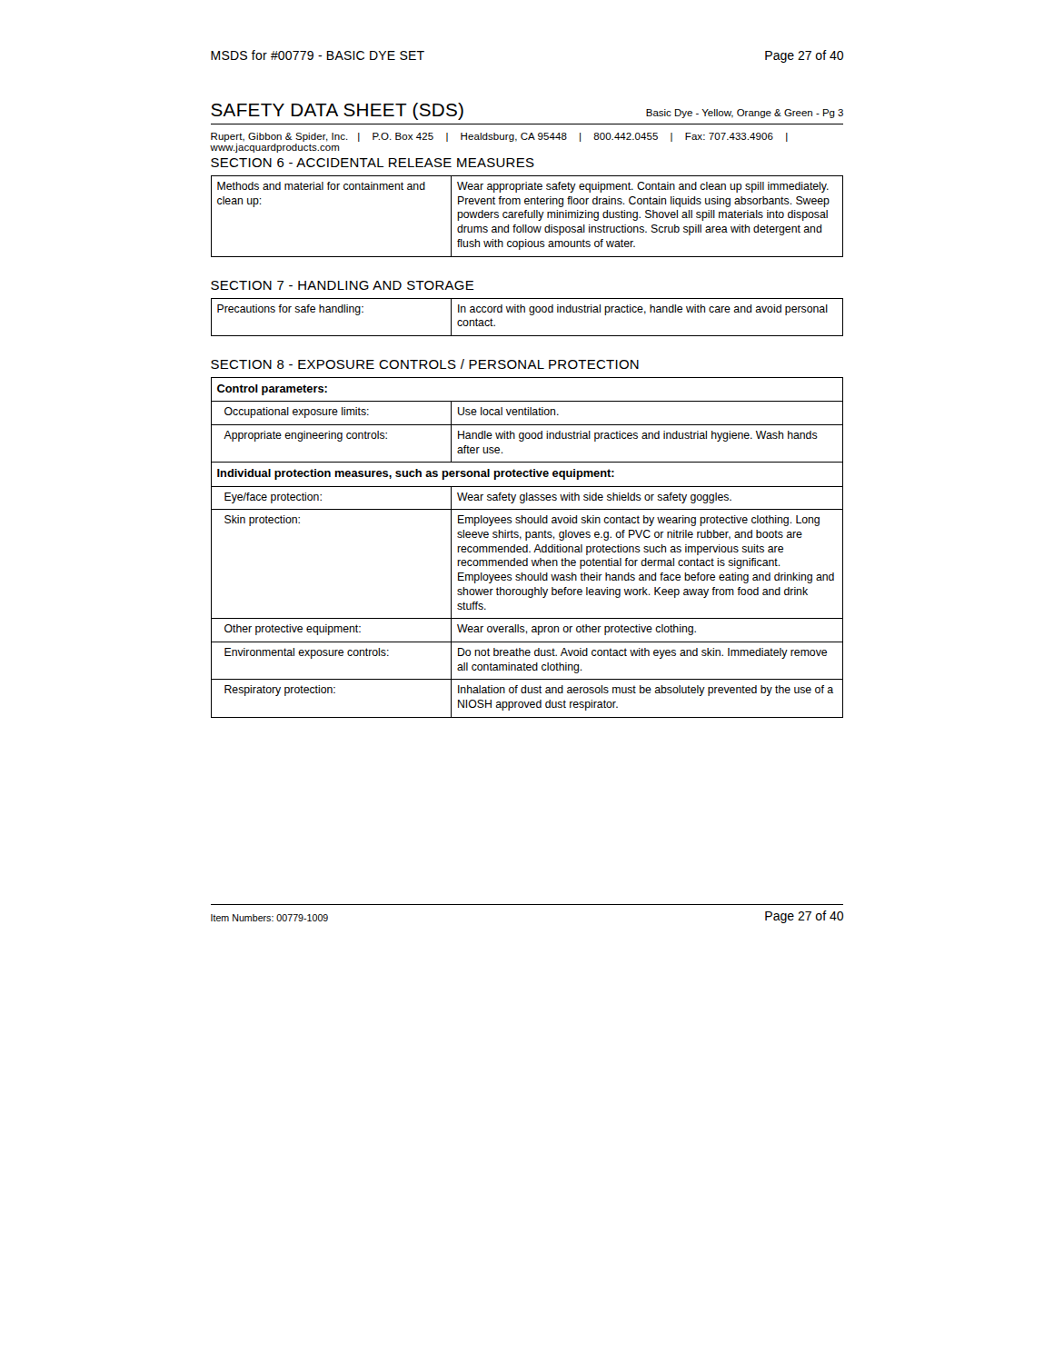MSDS for #00779 - BASIC DYE SET
Page 27 of 40
SAFETY DATA SHEET (SDS)
Basic Dye - Yellow, Orange & Green - Pg 3
Rupert, Gibbon & Spider, Inc. | P.O. Box 425 | Healdsburg, CA 95448 | 800.442.0455 | Fax: 707.433.4906 | www.jacquardproducts.com
SECTION 6 - ACCIDENTAL RELEASE MEASURES
| Methods and material for containment and clean up: | Wear appropriate safety equipment. Contain and clean up spill immediately. Prevent from entering floor drains. Contain liquids using absorbants. Sweep powders carefully minimizing dusting. Shovel all spill materials into disposal drums and follow disposal instructions. Scrub spill area with detergent and flush with copious amounts of water. |
SECTION 7 - HANDLING AND STORAGE
| Precautions for safe handling: | In accord with good industrial practice, handle with care and avoid personal contact. |
SECTION 8 - EXPOSURE CONTROLS / PERSONAL PROTECTION
| Control parameters: |
| --- |
| Occupational exposure limits: | Use local ventilation. |
| Appropriate engineering controls: | Handle with good industrial practices and industrial hygiene. Wash hands after use. |
| Individual protection measures, such as personal protective equipment: |
| Eye/face protection: | Wear safety glasses with side shields or safety goggles. |
| Skin protection: | Employees should avoid skin contact by wearing protective clothing. Long sleeve shirts, pants, gloves e.g. of PVC or nitrile rubber, and boots are recommended. Additional protections such as impervious suits are recommended when the potential for dermal contact is significant. Employees should wash their hands and face before eating and drinking and shower thoroughly before leaving work. Keep away from food and drink stuffs. |
| Other protective equipment: | Wear overalls, apron or other protective clothing. |
| Environmental exposure controls: | Do not breathe dust. Avoid contact with eyes and skin. Immediately remove all contaminated clothing. |
| Respiratory protection: | Inhalation of dust and aerosols must be absolutely prevented by the use of a NIOSH approved dust respirator. |
Item Numbers: 00779-1009
Page 27 of 40